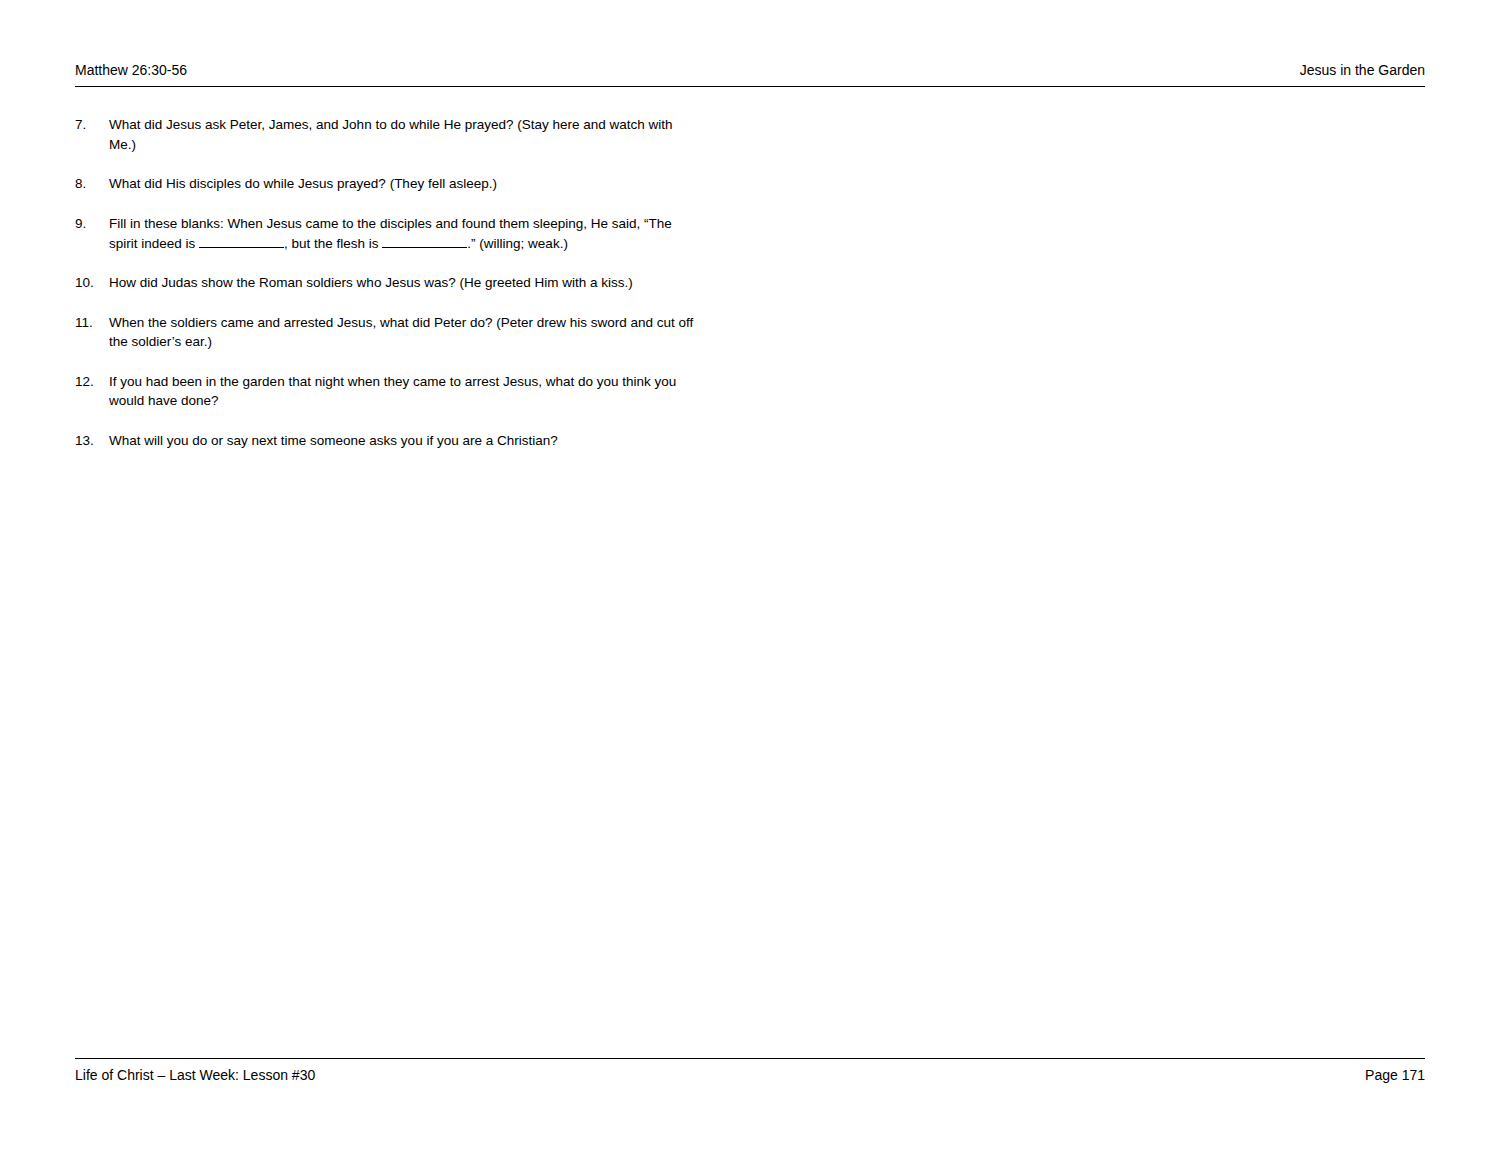Matthew 26:30-56
Jesus in the Garden
7. What did Jesus ask Peter, James, and John to do while He prayed? (Stay here and watch with Me.)
8. What did His disciples do while Jesus prayed? (They fell asleep.)
9. Fill in these blanks: When Jesus came to the disciples and found them sleeping, He said, “The spirit indeed is , but the flesh is .” (willing; weak.)
10. How did Judas show the Roman soldiers who Jesus was? (He greeted Him with a kiss.)
11. When the soldiers came and arrested Jesus, what did Peter do? (Peter drew his sword and cut off the soldier’s ear.)
12. If you had been in the garden that night when they came to arrest Jesus, what do you think you would have done?
13. What will you do or say next time someone asks you if you are a Christian?
Life of Christ – Last Week: Lesson #30
Page 171